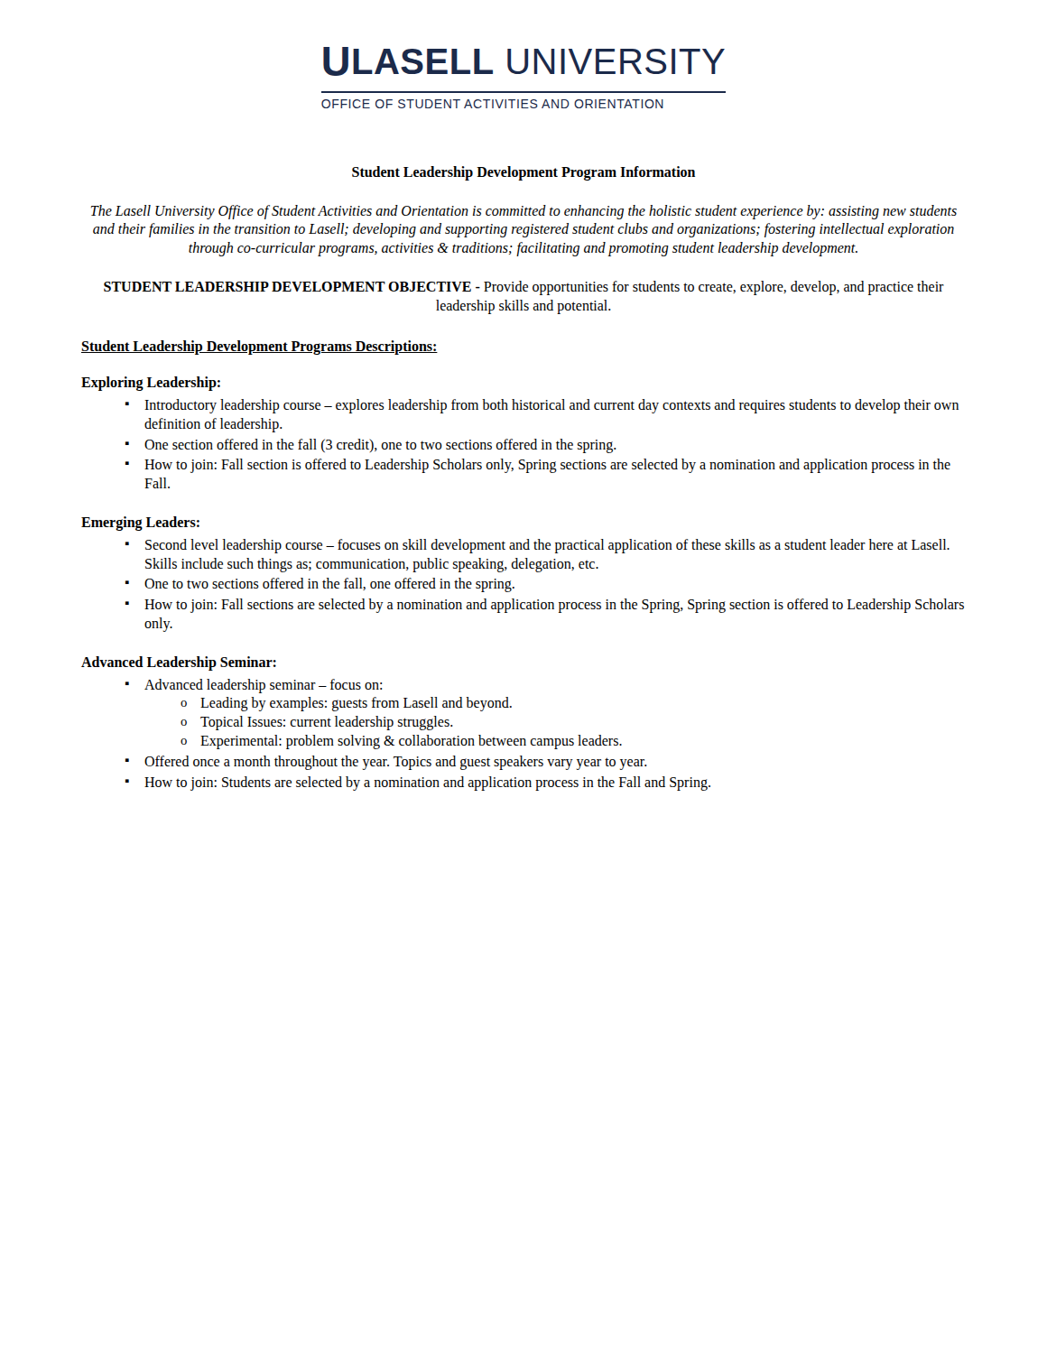ULASELL UNIVERSITY
OFFICE OF STUDENT ACTIVITIES AND ORIENTATION
Student Leadership Development Program Information
The Lasell University Office of Student Activities and Orientation is committed to enhancing the holistic student experience by: assisting new students and their families in the transition to Lasell; developing and supporting registered student clubs and organizations; fostering intellectual exploration through co-curricular programs, activities & traditions; facilitating and promoting student leadership development.
STUDENT LEADERSHIP DEVELOPMENT OBJECTIVE - Provide opportunities for students to create, explore, develop, and practice their leadership skills and potential.
Student Leadership Development Programs Descriptions:
Exploring Leadership:
Introductory leadership course – explores leadership from both historical and current day contexts and requires students to develop their own definition of leadership.
One section offered in the fall (3 credit), one to two sections offered in the spring.
How to join: Fall section is offered to Leadership Scholars only, Spring sections are selected by a nomination and application process in the Fall.
Emerging Leaders:
Second level leadership course – focuses on skill development and the practical application of these skills as a student leader here at Lasell. Skills include such things as; communication, public speaking, delegation, etc.
One to two sections offered in the fall, one offered in the spring.
How to join: Fall sections are selected by a nomination and application process in the Spring, Spring section is offered to Leadership Scholars only.
Advanced Leadership Seminar:
Advanced leadership seminar – focus on:
Leading by examples: guests from Lasell and beyond.
Topical Issues: current leadership struggles.
Experimental: problem solving & collaboration between campus leaders.
Offered once a month throughout the year. Topics and guest speakers vary year to year.
How to join: Students are selected by a nomination and application process in the Fall and Spring.